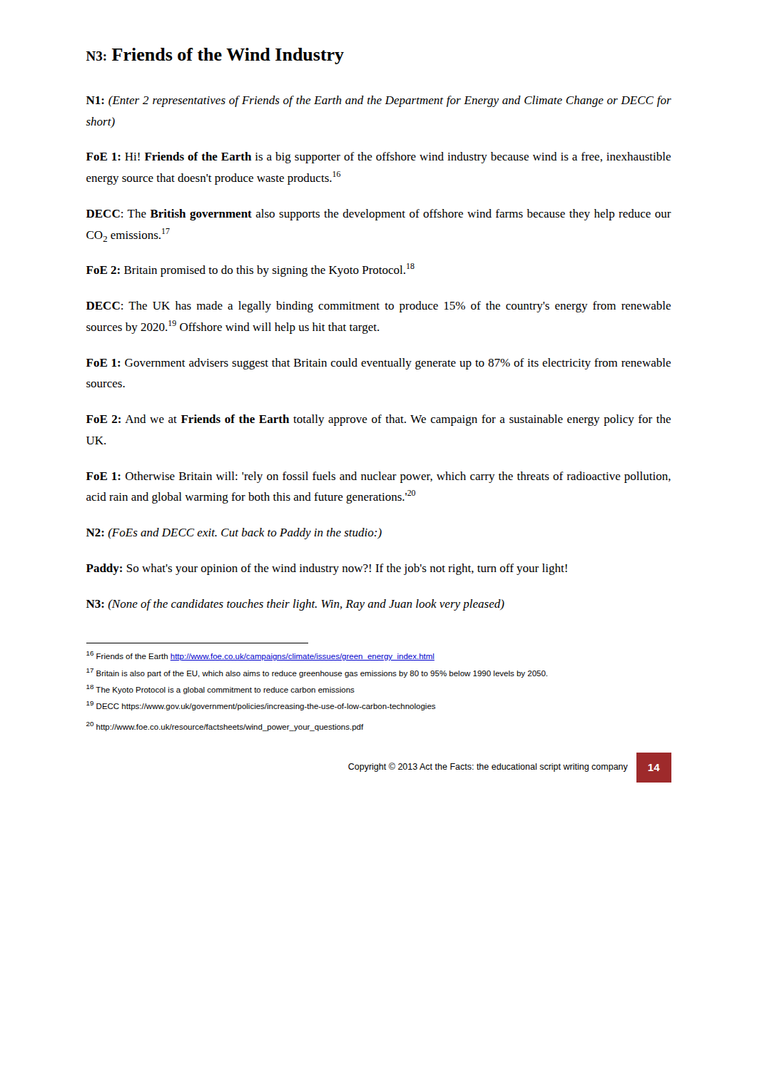N3: Friends of the Wind Industry
N1: (Enter 2 representatives of Friends of the Earth and the Department for Energy and Climate Change or DECC for short)
FoE 1: Hi! Friends of the Earth is a big supporter of the offshore wind industry because wind is a free, inexhaustible energy source that doesn't produce waste products.16
DECC: The British government also supports the development of offshore wind farms because they help reduce our CO2 emissions.17
FoE 2: Britain promised to do this by signing the Kyoto Protocol.18
DECC: The UK has made a legally binding commitment to produce 15% of the country's energy from renewable sources by 2020.19 Offshore wind will help us hit that target.
FoE 1: Government advisers suggest that Britain could eventually generate up to 87% of its electricity from renewable sources.
FoE 2: And we at Friends of the Earth totally approve of that. We campaign for a sustainable energy policy for the UK.
FoE 1: Otherwise Britain will: 'rely on fossil fuels and nuclear power, which carry the threats of radioactive pollution, acid rain and global warming for both this and future generations.'20
N2: (FoEs and DECC exit. Cut back to Paddy in the studio:)
Paddy: So what's your opinion of the wind industry now?! If the job's not right, turn off your light!
N3: (None of the candidates touches their light. Win, Ray and Juan look very pleased)
16 Friends of the Earth http://www.foe.co.uk/campaigns/climate/issues/green_energy_index.html
17 Britain is also part of the EU, which also aims to reduce greenhouse gas emissions by 80 to 95% below 1990 levels by 2050.
18 The Kyoto Protocol is a global commitment to reduce carbon emissions
19 DECC https://www.gov.uk/government/policies/increasing-the-use-of-low-carbon-technologies
20 http://www.foe.co.uk/resource/factsheets/wind_power_your_questions.pdf
Copyright © 2013 Act the Facts: the educational script writing company
14